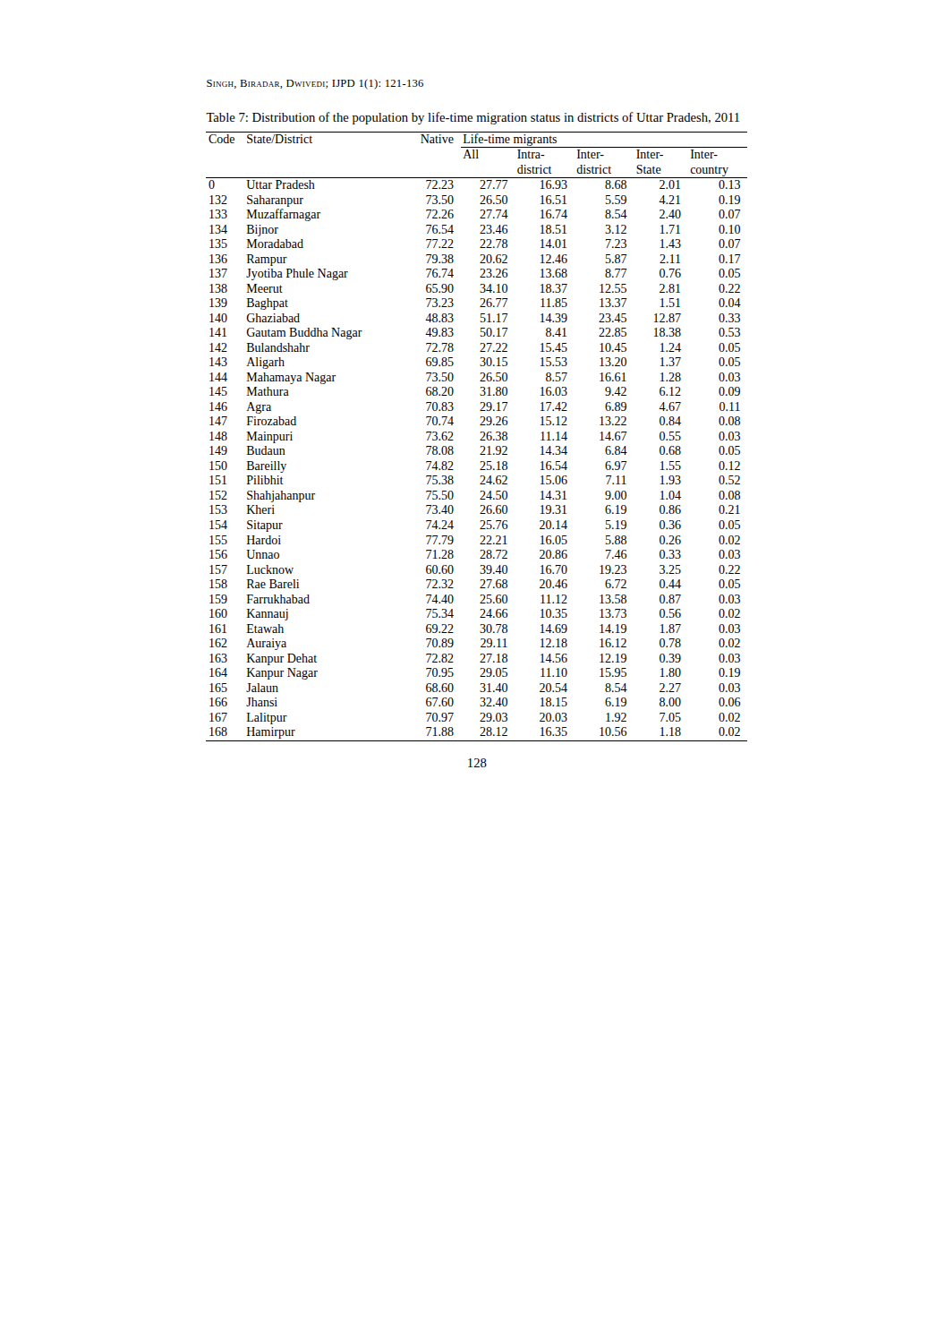Singh, Biradar, Dwivedi; IJPD 1(1): 121-136
Table 7: Distribution of the population by life-time migration status in districts of Uttar Pradesh, 2011
| Code | State/District | Native | Life-time migrants |
| --- | --- | --- | --- |
| | | | All | Intra- | Inter- | Inter- | Inter- |
| | | | | district | district | State | country |
| 0 | Uttar Pradesh | 72.23 | 27.77 | 16.93 | 8.68 | 2.01 | 0.13 |
| 132 | Saharanpur | 73.50 | 26.50 | 16.51 | 5.59 | 4.21 | 0.19 |
| 133 | Muzaffarnagar | 72.26 | 27.74 | 16.74 | 8.54 | 2.40 | 0.07 |
| 134 | Bijnor | 76.54 | 23.46 | 18.51 | 3.12 | 1.71 | 0.10 |
| 135 | Moradabad | 77.22 | 22.78 | 14.01 | 7.23 | 1.43 | 0.07 |
| 136 | Rampur | 79.38 | 20.62 | 12.46 | 5.87 | 2.11 | 0.17 |
| 137 | Jyotiba Phule Nagar | 76.74 | 23.26 | 13.68 | 8.77 | 0.76 | 0.05 |
| 138 | Meerut | 65.90 | 34.10 | 18.37 | 12.55 | 2.81 | 0.22 |
| 139 | Baghpat | 73.23 | 26.77 | 11.85 | 13.37 | 1.51 | 0.04 |
| 140 | Ghaziabad | 48.83 | 51.17 | 14.39 | 23.45 | 12.87 | 0.33 |
| 141 | Gautam Buddha Nagar | 49.83 | 50.17 | 8.41 | 22.85 | 18.38 | 0.53 |
| 142 | Bulandshahr | 72.78 | 27.22 | 15.45 | 10.45 | 1.24 | 0.05 |
| 143 | Aligarh | 69.85 | 30.15 | 15.53 | 13.20 | 1.37 | 0.05 |
| 144 | Mahamaya Nagar | 73.50 | 26.50 | 8.57 | 16.61 | 1.28 | 0.03 |
| 145 | Mathura | 68.20 | 31.80 | 16.03 | 9.42 | 6.12 | 0.09 |
| 146 | Agra | 70.83 | 29.17 | 17.42 | 6.89 | 4.67 | 0.11 |
| 147 | Firozabad | 70.74 | 29.26 | 15.12 | 13.22 | 0.84 | 0.08 |
| 148 | Mainpuri | 73.62 | 26.38 | 11.14 | 14.67 | 0.55 | 0.03 |
| 149 | Budaun | 78.08 | 21.92 | 14.34 | 6.84 | 0.68 | 0.05 |
| 150 | Bareilly | 74.82 | 25.18 | 16.54 | 6.97 | 1.55 | 0.12 |
| 151 | Pilibhit | 75.38 | 24.62 | 15.06 | 7.11 | 1.93 | 0.52 |
| 152 | Shahjahanpur | 75.50 | 24.50 | 14.31 | 9.00 | 1.04 | 0.08 |
| 153 | Kheri | 73.40 | 26.60 | 19.31 | 6.19 | 0.86 | 0.21 |
| 154 | Sitapur | 74.24 | 25.76 | 20.14 | 5.19 | 0.36 | 0.05 |
| 155 | Hardoi | 77.79 | 22.21 | 16.05 | 5.88 | 0.26 | 0.02 |
| 156 | Unnao | 71.28 | 28.72 | 20.86 | 7.46 | 0.33 | 0.03 |
| 157 | Lucknow | 60.60 | 39.40 | 16.70 | 19.23 | 3.25 | 0.22 |
| 158 | Rae Bareli | 72.32 | 27.68 | 20.46 | 6.72 | 0.44 | 0.05 |
| 159 | Farrukhabad | 74.40 | 25.60 | 11.12 | 13.58 | 0.87 | 0.03 |
| 160 | Kannauj | 75.34 | 24.66 | 10.35 | 13.73 | 0.56 | 0.02 |
| 161 | Etawah | 69.22 | 30.78 | 14.69 | 14.19 | 1.87 | 0.03 |
| 162 | Auraiya | 70.89 | 29.11 | 12.18 | 16.12 | 0.78 | 0.02 |
| 163 | Kanpur Dehat | 72.82 | 27.18 | 14.56 | 12.19 | 0.39 | 0.03 |
| 164 | Kanpur Nagar | 70.95 | 29.05 | 11.10 | 15.95 | 1.80 | 0.19 |
| 165 | Jalaun | 68.60 | 31.40 | 20.54 | 8.54 | 2.27 | 0.03 |
| 166 | Jhansi | 67.60 | 32.40 | 18.15 | 6.19 | 8.00 | 0.06 |
| 167 | Lalitpur | 70.97 | 29.03 | 20.03 | 1.92 | 7.05 | 0.02 |
| 168 | Hamirpur | 71.88 | 28.12 | 16.35 | 10.56 | 1.18 | 0.02 |
128